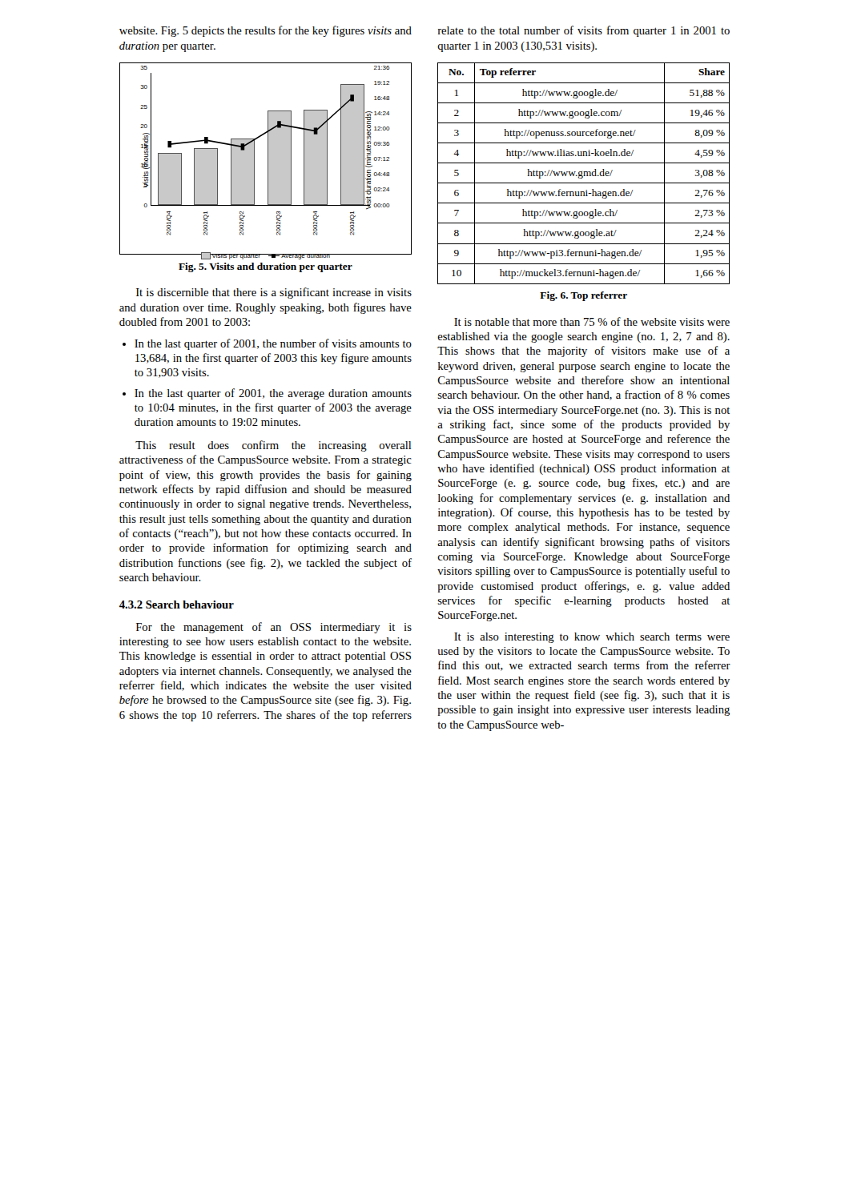website. Fig. 5 depicts the results for the key figures visits and duration per quarter.
35 30 25 20 15 10 5 0
21:36 19:12 16:48 14:24 12:00 09:36 07:12 04:48 02:24 00:00
2001/Q4 2002/Q1 2002/Q2 2002/Q3 2002/Q4 2003/Q1
Visits (thousands)
Visit duration (minutes:seconds)
Visits per quarter Average duration
Fig. 5. Visits and duration per quarter
It is discernible that there is a significant increase in visits and duration over time. Roughly speaking, both figures have doubled from 2001 to 2003:
In the last quarter of 2001, the number of visits amounts to 13,684, in the first quarter of 2003 this key figure amounts to 31,903 visits.
In the last quarter of 2001, the average duration amounts to 10:04 minutes, in the first quarter of 2003 the average duration amounts to 19:02 minutes.
This result does confirm the increasing overall attractiveness of the CampusSource website. From a strategic point of view, this growth provides the basis for gaining network effects by rapid diffusion and should be measured continuously in order to signal negative trends. Nevertheless, this result just tells something about the quantity and duration of contacts (“reach”), but not how these contacts occurred. In order to provide information for optimizing search and distribution functions (see fig. 2), we tackled the subject of search behaviour.
4.3.2 Search behaviour
For the management of an OSS intermediary it is interesting to see how users establish contact to the website. This knowledge is essential in order to attract potential OSS adopters via internet channels. Consequently, we analysed the referrer field, which indicates the website the user visited before he browsed to the CampusSource site (see fig. 3). Fig. 6 shows the top 10 referrers. The shares of the top referrers relate to the total number of visits from quarter 1 in 2001 to quarter 1 in 2003 (130,531 visits).
| No. | Top referrer | Share |
| --- | --- | --- |
| 1 | http://www.google.de/ | 51,88 % |
| 2 | http://www.google.com/ | 19,46 % |
| 3 | http://openuss.sourceforge.net/ | 8,09 % |
| 4 | http://www.ilias.uni-koeln.de/ | 4,59 % |
| 5 | http://www.gmd.de/ | 3,08 % |
| 6 | http://www.fernuni-hagen.de/ | 2,76 % |
| 7 | http://www.google.ch/ | 2,73 % |
| 8 | http://www.google.at/ | 2,24 % |
| 9 | http://www-pi3.fernuni-hagen.de/ | 1,95 % |
| 10 | http://muckel3.fernuni-hagen.de/ | 1,66 % |
Fig. 6. Top referrer
It is notable that more than 75 % of the website visits were established via the google search engine (no. 1, 2, 7 and 8). This shows that the majority of visitors make use of a keyword driven, general purpose search engine to locate the CampusSource website and therefore show an intentional search behaviour. On the other hand, a fraction of 8 % comes via the OSS intermediary SourceForge.net (no. 3). This is not a striking fact, since some of the products provided by CampusSource are hosted at SourceForge and reference the CampusSource website. These visits may correspond to users who have identified (technical) OSS product information at SourceForge (e. g. source code, bug fixes, etc.) and are looking for complementary services (e. g. installation and integration). Of course, this hypothesis has to be tested by more complex analytical methods. For instance, sequence analysis can identify significant browsing paths of visitors coming via SourceForge. Knowledge about SourceForge visitors spilling over to CampusSource is potentially useful to provide customised product offerings, e. g. value added services for specific e-learning products hosted at SourceForge.net.
It is also interesting to know which search terms were used by the visitors to locate the CampusSource website. To find this out, we extracted search terms from the referrer field. Most search engines store the search words entered by the user within the request field (see fig. 3), such that it is possible to gain insight into expressive user interests leading to the CampusSource web-